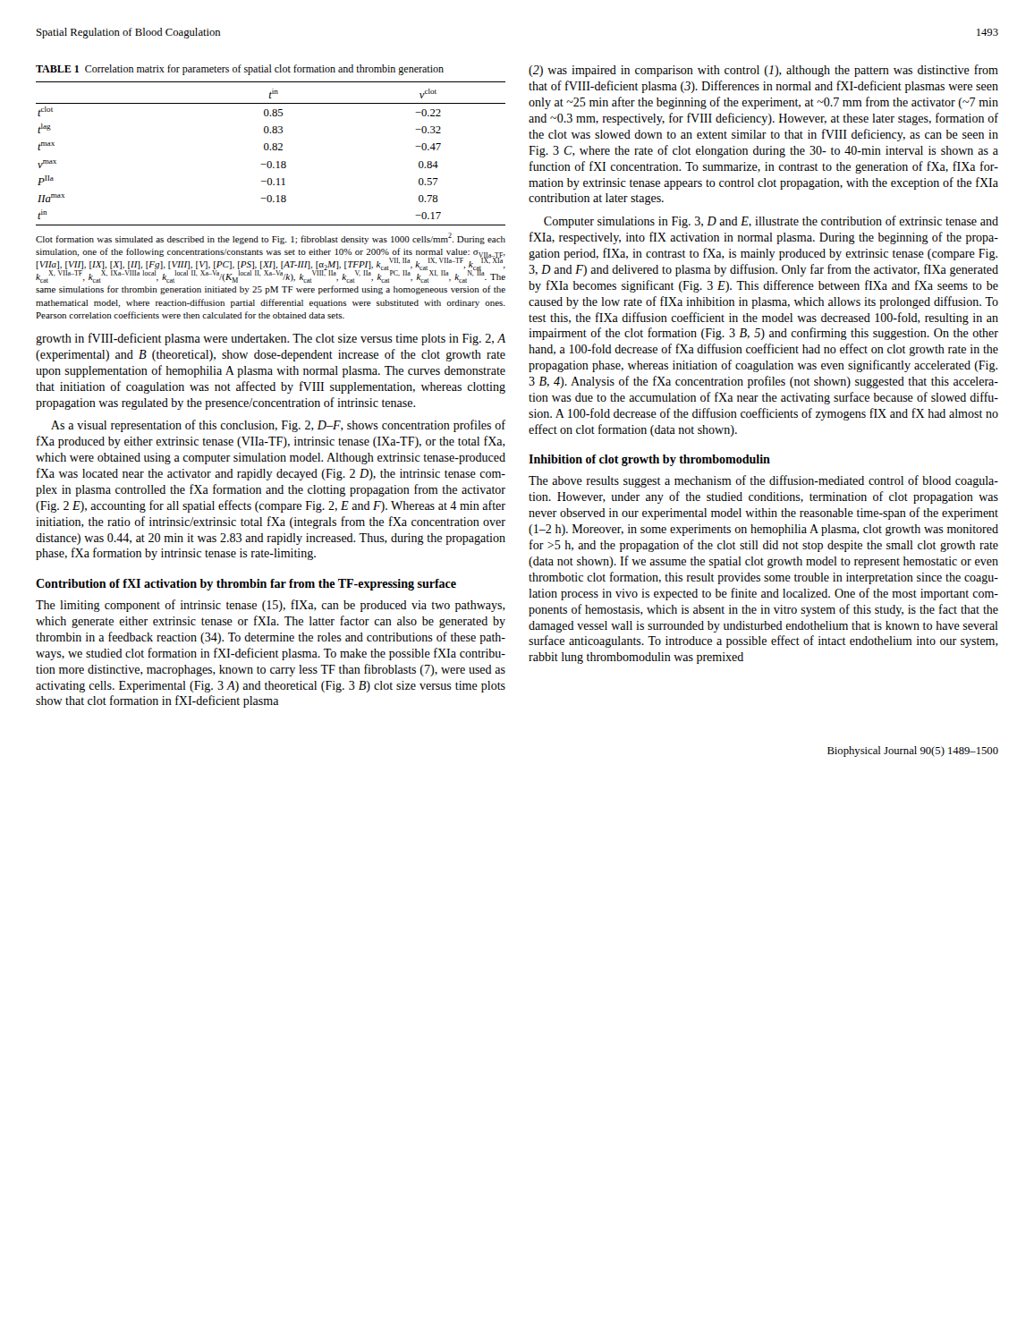Spatial Regulation of Blood Coagulation
1493
TABLE 1 Correlation matrix for parameters of spatial clot formation and thrombin generation
| | t in | v clot |
| --- | --- | --- |
| t clot | 0.85 | −0.22 |
| t lag | 0.83 | −0.32 |
| t max | 0.82 | −0.47 |
| v max | −0.18 | 0.84 |
| P IIa | −0.11 | 0.57 |
| IIa max | −0.18 | 0.78 |
| t in | | −0.17 |
Clot formation was simulated as described in the legend to Fig. 1; fibroblast density was 1000 cells/mm2. During each simulation, one of the following concentrations/constants was set to either 10% or 200% of its normal value: σVIIa–TF, [VIIa], [VII], [IX], [X], [II], [Fg], [VIII], [V], [PC], [PS], [XI], [AT-III], [α2M], [TFPI], kcatVII, IIa, kcatIX, VIIa–TF, kcatIX, XIa, kcatX, VIIa–TF, kcatX, IXa–VIIIa local, kcatlocal II, Xa–Va/(KMlocal II, Xa–Va/k), kcatVIII, IIa, kcatV, IIa, kcatPC, IIa, kcatXI, IIa, kcatN, IIa. The same simulations for thrombin generation initiated by 25 pM TF were performed using a homogeneous version of the mathematical model, where reaction-diffusion partial differential equations were substituted with ordinary ones. Pearson correlation coefficients were then calculated for the obtained data sets.
growth in fVIII-deficient plasma were undertaken. The clot size versus time plots in Fig. 2, A (experimental) and B (theoretical), show dose-dependent increase of the clot growth rate upon supplementation of hemophilia A plasma with normal plasma. The curves demonstrate that initiation of coagulation was not affected by fVIII supplementation, whereas clotting propagation was regulated by the presence/concentration of intrinsic tenase.
As a visual representation of this conclusion, Fig. 2, D–F, shows concentration profiles of fXa produced by either extrinsic tenase (VIIa-TF), intrinsic tenase (IXa-TF), or the total fXa, which were obtained using a computer simulation model. Although extrinsic tenase-produced fXa was located near the activator and rapidly decayed (Fig. 2 D), the intrinsic tenase complex in plasma controlled the fXa formation and the clotting propagation from the activator (Fig. 2 E), accounting for all spatial effects (compare Fig. 2, E and F). Whereas at 4 min after initiation, the ratio of intrinsic/extrinsic total fXa (integrals from the fXa concentration over distance) was 0.44, at 20 min it was 2.83 and rapidly increased. Thus, during the propagation phase, fXa formation by intrinsic tenase is rate-limiting.
Contribution of fXI activation by thrombin far from the TF-expressing surface
The limiting component of intrinsic tenase (15), fIXa, can be produced via two pathways, which generate either extrinsic tenase or fXIa. The latter factor can also be generated by thrombin in a feedback reaction (34). To determine the roles and contributions of these pathways, we studied clot formation in fXI-deficient plasma. To make the possible fXIa contribution more distinctive, macrophages, known to carry less TF than fibroblasts (7), were used as activating cells. Experimental (Fig. 3 A) and theoretical (Fig. 3 B) clot size versus time plots show that clot formation in fXI-deficient plasma
(2) was impaired in comparison with control (1), although the pattern was distinctive from that of fVIII-deficient plasma (3). Differences in normal and fXI-deficient plasmas were seen only at ~25 min after the beginning of the experiment, at ~0.7 mm from the activator (~7 min and ~0.3 mm, respectively, for fVIII deficiency). However, at these later stages, formation of the clot was slowed down to an extent similar to that in fVIII deficiency, as can be seen in Fig. 3 C, where the rate of clot elongation during the 30- to 40-min interval is shown as a function of fXI concentration. To summarize, in contrast to the generation of fXa, fIXa formation by extrinsic tenase appears to control clot propagation, with the exception of the fXIa contribution at later stages.
Computer simulations in Fig. 3, D and E, illustrate the contribution of extrinsic tenase and fXIa, respectively, into fIX activation in normal plasma. During the beginning of the propagation period, fIXa, in contrast to fXa, is mainly produced by extrinsic tenase (compare Fig. 3, D and F) and delivered to plasma by diffusion. Only far from the activator, fIXa generated by fXIa becomes significant (Fig. 3 E). This difference between fIXa and fXa seems to be caused by the low rate of fIXa inhibition in plasma, which allows its prolonged diffusion. To test this, the fIXa diffusion coefficient in the model was decreased 100-fold, resulting in an impairment of the clot formation (Fig. 3 B, 5) and confirming this suggestion. On the other hand, a 100-fold decrease of fXa diffusion coefficient had no effect on clot growth rate in the propagation phase, whereas initiation of coagulation was even significantly accelerated (Fig. 3 B, 4). Analysis of the fXa concentration profiles (not shown) suggested that this acceleration was due to the accumulation of fXa near the activating surface because of slowed diffusion. A 100-fold decrease of the diffusion coefficients of zymogens fIX and fX had almost no effect on clot formation (data not shown).
Inhibition of clot growth by thrombomodulin
The above results suggest a mechanism of the diffusion-mediated control of blood coagulation. However, under any of the studied conditions, termination of clot propagation was never observed in our experimental model within the reasonable time-span of the experiment (1–2 h). Moreover, in some experiments on hemophilia A plasma, clot growth was monitored for >5 h, and the propagation of the clot still did not stop despite the small clot growth rate (data not shown). If we assume the spatial clot growth model to represent hemostatic or even thrombotic clot formation, this result provides some trouble in interpretation since the coagulation process in vivo is expected to be finite and localized. One of the most important components of hemostasis, which is absent in the in vitro system of this study, is the fact that the damaged vessel wall is surrounded by undisturbed endothelium that is known to have several surface anticoagulants. To introduce a possible effect of intact endothelium into our system, rabbit lung thrombomodulin was premixed
Biophysical Journal 90(5) 1489–1500